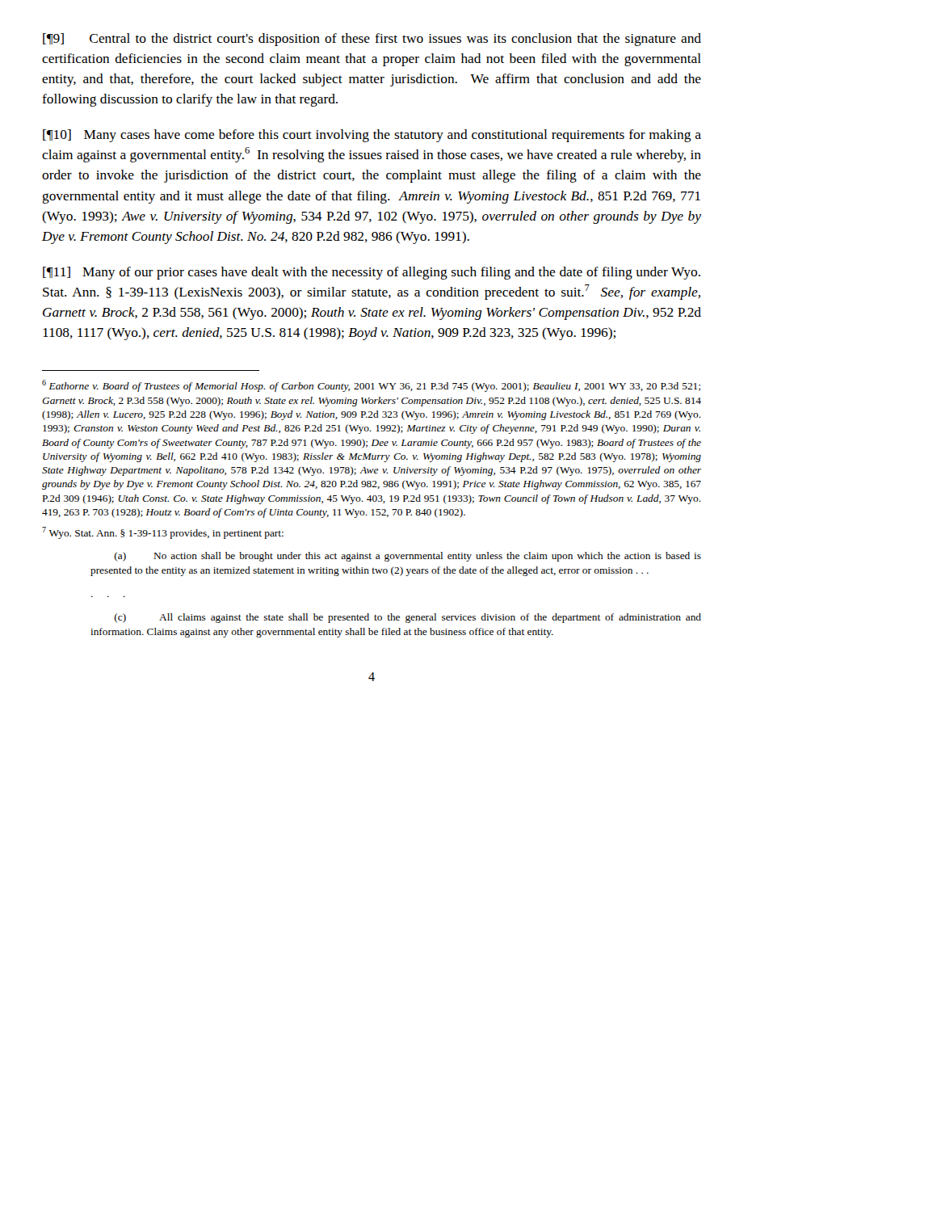[¶9] Central to the district court's disposition of these first two issues was its conclusion that the signature and certification deficiencies in the second claim meant that a proper claim had not been filed with the governmental entity, and that, therefore, the court lacked subject matter jurisdiction. We affirm that conclusion and add the following discussion to clarify the law in that regard.
[¶10] Many cases have come before this court involving the statutory and constitutional requirements for making a claim against a governmental entity.6 In resolving the issues raised in those cases, we have created a rule whereby, in order to invoke the jurisdiction of the district court, the complaint must allege the filing of a claim with the governmental entity and it must allege the date of that filing. Amrein v. Wyoming Livestock Bd., 851 P.2d 769, 771 (Wyo. 1993); Awe v. University of Wyoming, 534 P.2d 97, 102 (Wyo. 1975), overruled on other grounds by Dye by Dye v. Fremont County School Dist. No. 24, 820 P.2d 982, 986 (Wyo. 1991).
[¶11] Many of our prior cases have dealt with the necessity of alleging such filing and the date of filing under Wyo. Stat. Ann. § 1-39-113 (LexisNexis 2003), or similar statute, as a condition precedent to suit.7 See, for example, Garnett v. Brock, 2 P.3d 558, 561 (Wyo. 2000); Routh v. State ex rel. Wyoming Workers' Compensation Div., 952 P.2d 1108, 1117 (Wyo.), cert. denied, 525 U.S. 814 (1998); Boyd v. Nation, 909 P.2d 323, 325 (Wyo. 1996);
6 Eathorne v. Board of Trustees of Memorial Hosp. of Carbon County, 2001 WY 36, 21 P.3d 745 (Wyo. 2001); Beaulieu I, 2001 WY 33, 20 P.3d 521; Garnett v. Brock, 2 P.3d 558 (Wyo. 2000); Routh v. State ex rel. Wyoming Workers' Compensation Div., 952 P.2d 1108 (Wyo.), cert. denied, 525 U.S. 814 (1998); Allen v. Lucero, 925 P.2d 228 (Wyo. 1996); Boyd v. Nation, 909 P.2d 323 (Wyo. 1996); Amrein v. Wyoming Livestock Bd., 851 P.2d 769 (Wyo. 1993); Cranston v. Weston County Weed and Pest Bd., 826 P.2d 251 (Wyo. 1992); Martinez v. City of Cheyenne, 791 P.2d 949 (Wyo. 1990); Duran v. Board of County Com'rs of Sweetwater County, 787 P.2d 971 (Wyo. 1990); Dee v. Laramie County, 666 P.2d 957 (Wyo. 1983); Board of Trustees of the University of Wyoming v. Bell, 662 P.2d 410 (Wyo. 1983); Rissler & McMurry Co. v. Wyoming Highway Dept., 582 P.2d 583 (Wyo. 1978); Wyoming State Highway Department v. Napolitano, 578 P.2d 1342 (Wyo. 1978); Awe v. University of Wyoming, 534 P.2d 97 (Wyo. 1975), overruled on other grounds by Dye by Dye v. Fremont County School Dist. No. 24, 820 P.2d 982, 986 (Wyo. 1991); Price v. State Highway Commission, 62 Wyo. 385, 167 P.2d 309 (1946); Utah Const. Co. v. State Highway Commission, 45 Wyo. 403, 19 P.2d 951 (1933); Town Council of Town of Hudson v. Ladd, 37 Wyo. 419, 263 P. 703 (1928); Houtz v. Board of Com'rs of Uinta County, 11 Wyo. 152, 70 P. 840 (1902).
7 Wyo. Stat. Ann. § 1-39-113 provides, in pertinent part:
(a) No action shall be brought under this act against a governmental entity unless the claim upon which the action is based is presented to the entity as an itemized statement in writing within two (2) years of the date of the alleged act, error or omission . . .
. . .
(c) All claims against the state shall be presented to the general services division of the department of administration and information. Claims against any other governmental entity shall be filed at the business office of that entity.
4